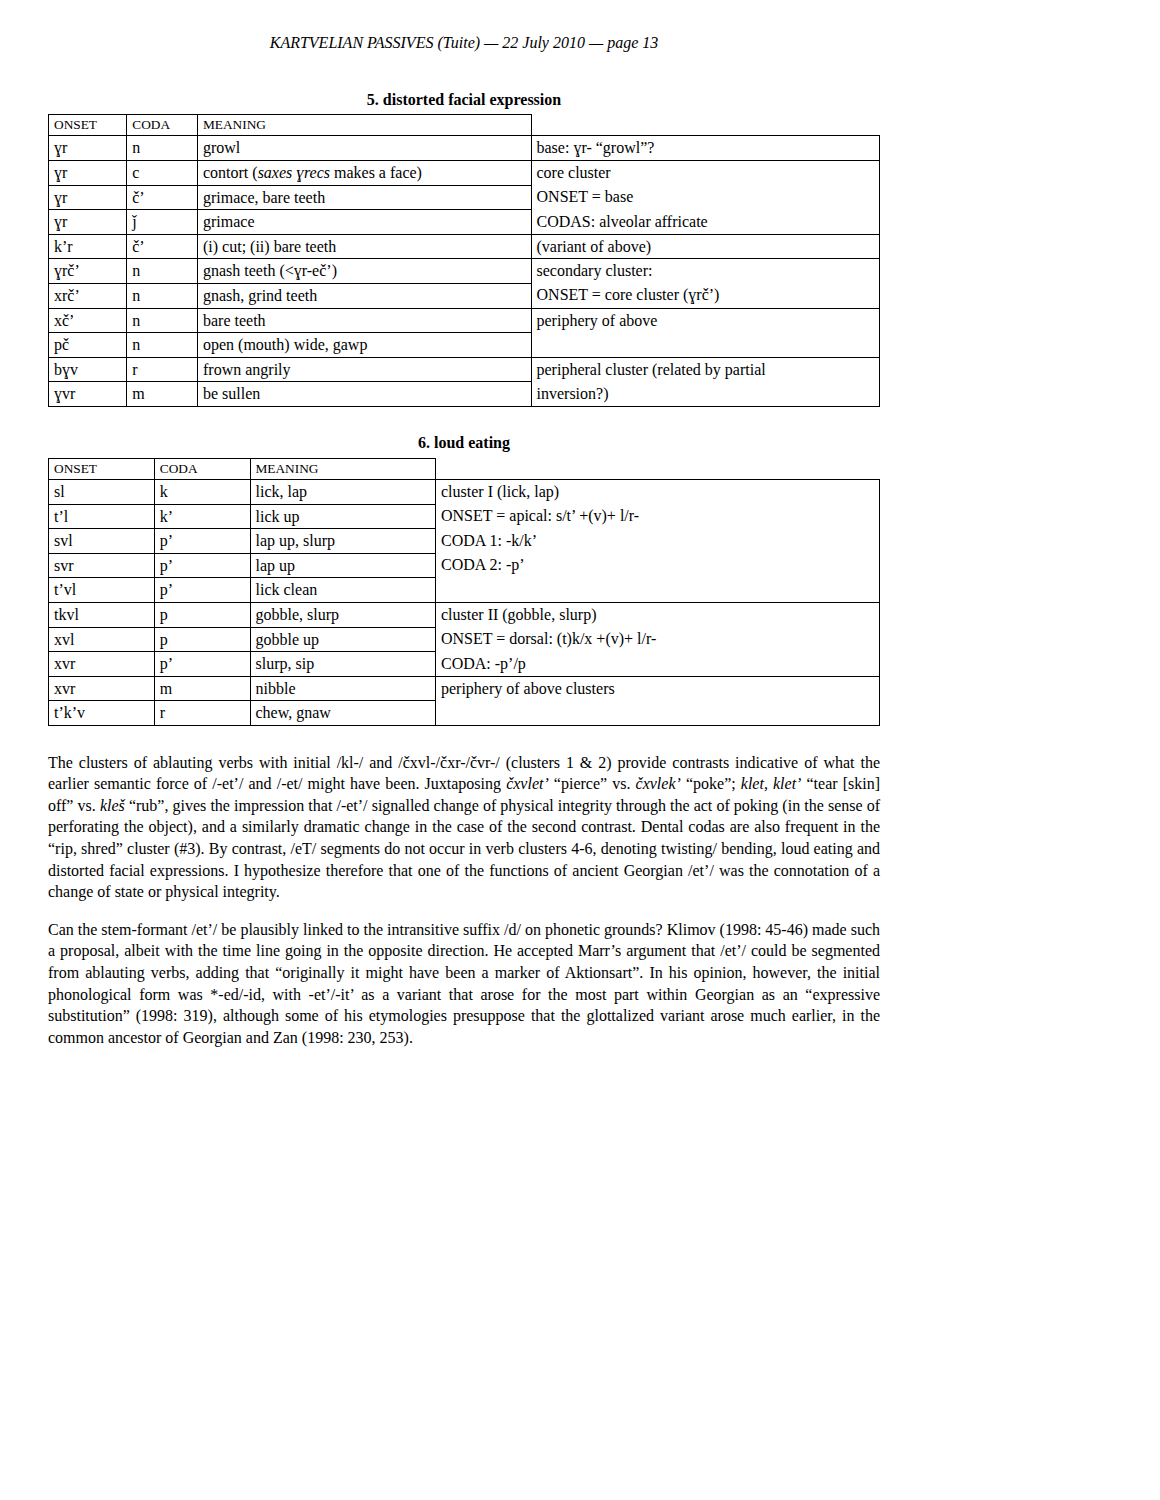KARTVELIAN PASSIVES (Tuite) — 22 July 2010 — page 13
5. distorted facial expression
| ONSET | CODA | MEANING | |
| --- | --- | --- | --- |
| ɣr | n | growl | base: ɣr- “growl”? |
| ɣr | c | contort ( saxes ɣrecs makes a face) | core cluster |
| ɣr | č’ | grimace, bare teeth | ONSET = base |
| ɣr | ǰ | grimace | CODAS: alveolar affricate |
| k’r | č’ | (i) cut; (ii) bare teeth | (variant of above) |
| ɣrč’ | n | gnash teeth (<ɣr-eč’) | secondary cluster: |
| xrč’ | n | gnash, grind teeth | ONSET = core cluster (ɣrč’) |
| xč’ | n | bare teeth | periphery of above |
| pč | n | open (mouth) wide, gawp | |
| bɣv | r | frown angrily | peripheral cluster (related by partial |
| ɣvr | m | be sullen | inversion?) |
6. loud eating
| ONSET | CODA | MEANING | |
| --- | --- | --- | --- |
| sl | k | lick, lap | cluster I (lick, lap) |
| t’l | k’ | lick up | ONSET = apical: s/t’ +(v)+ l/r- |
| svl | p’ | lap up, slurp | CODA 1: -k/k’ |
| svr | p’ | lap up | CODA 2: -p’ |
| t’vl | p’ | lick clean | |
| tkvl | p | gobble, slurp | cluster II (gobble, slurp) |
| xvl | p | gobble up | ONSET = dorsal: (t)k/x +(v)+ l/r- |
| xvr | p’ | slurp, sip | CODA: -p’/p |
| xvr | m | nibble | periphery of above clusters |
| t’k’v | r | chew, gnaw | |
The clusters of ablauting verbs with initial /kl-/ and /čxvl-/čxr-/čvr-/ (clusters 1 & 2) provide contrasts indicative of what the earlier semantic force of /-et’/ and /-et/ might have been. Juxtaposing čxvlet’ “pierce” vs. čxvlek’ “poke”; klet, klet’ “tear [skin] off” vs. kleš “rub”, gives the impression that /-et’/ signalled change of physical integrity through the act of poking (in the sense of perforating the object), and a similarly dramatic change in the case of the second contrast. Dental codas are also frequent in the “rip, shred” cluster (#3). By contrast, /eT/ segments do not occur in verb clusters 4-6, denoting twisting/ bending, loud eating and distorted facial expressions. I hypothesize therefore that one of the functions of ancient Georgian /et’/ was the connotation of a change of state or physical integrity.
Can the stem-formant /et’/ be plausibly linked to the intransitive suffix /d/ on phonetic grounds? Klimov (1998: 45-46) made such a proposal, albeit with the time line going in the opposite direction. He accepted Marr’s argument that /et’/ could be segmented from ablauting verbs, adding that “originally it might have been a marker of Aktionsart”. In his opinion, however, the initial phonological form was *-ed/-id, with -et’/-it’ as a variant that arose for the most part within Georgian as an “expressive substitution” (1998: 319), although some of his etymologies presuppose that the glottalized variant arose much earlier, in the common ancestor of Georgian and Zan (1998: 230, 253).